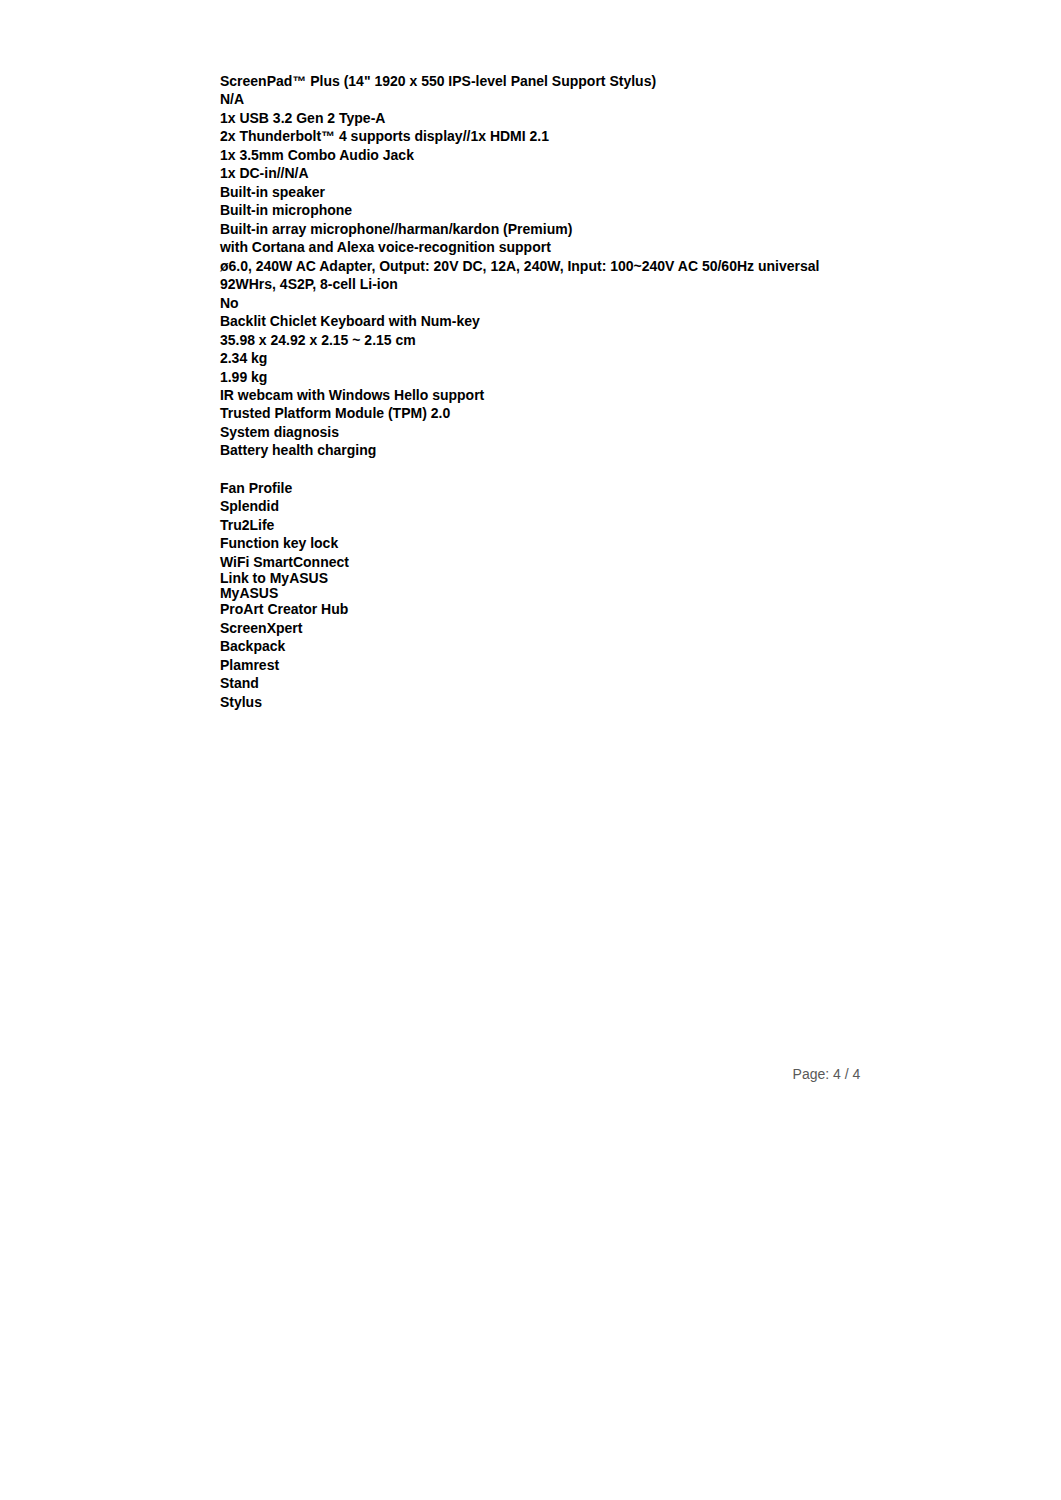ScreenPad™ Plus (14" 1920 x 550 IPS-level Panel Support Stylus)
N/A
1x USB 3.2 Gen 2 Type-A
2x Thunderbolt™ 4 supports display//1x HDMI 2.1
1x 3.5mm Combo Audio Jack
1x DC-in//N/A
Built-in speaker
Built-in microphone
Built-in array microphone//harman/kardon (Premium)
with Cortana and Alexa voice-recognition support
ø6.0, 240W AC Adapter, Output: 20V DC, 12A, 240W, Input: 100~240V AC 50/60Hz universal
92WHrs, 4S2P, 8-cell Li-ion
No
Backlit Chiclet Keyboard with Num-key
35.98 x 24.92 x 2.15 ~ 2.15 cm
2.34 kg
1.99 kg
IR webcam with Windows Hello support
Trusted Platform Module (TPM) 2.0
System diagnosis
Battery health charging
Fan Profile
Splendid
Tru2Life
Function key lock
WiFi SmartConnect
Link to MyASUS
MyASUS
ProArt Creator Hub
ScreenXpert
Backpack
Plamrest
Stand
Stylus
Page: 4 / 4